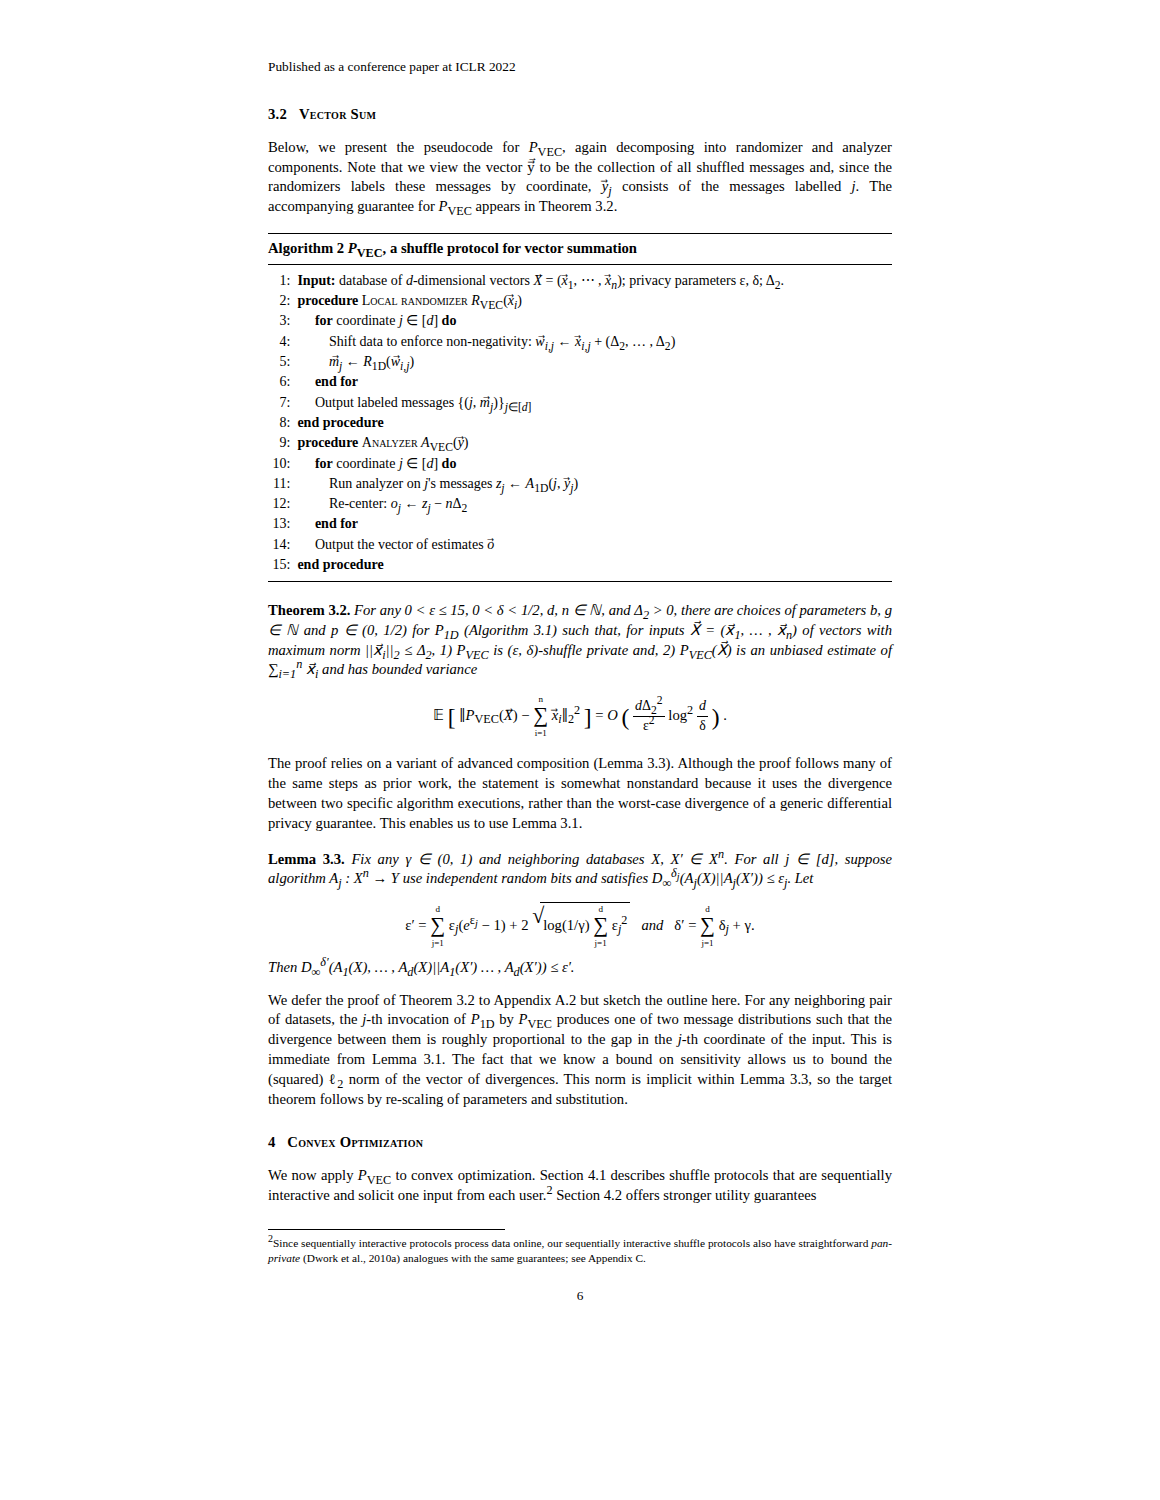Published as a conference paper at ICLR 2022
3.2 Vector Sum
Below, we present the pseudocode for PVEC, again decomposing into randomizer and analyzer components. Note that we view the vector y⃗ to be the collection of all shuffled messages and, since the randomizers labels these messages by coordinate, y⃗j consists of the messages labelled j. The accompanying guarantee for PVEC appears in Theorem 3.2.
Algorithm 2 PVEC, a shuffle protocol for vector summation
1: Input: database of d-dimensional vectors X⃗ = (x⃗1, ⋯ , x⃗n); privacy parameters ε, δ; Δ2. 2: procedure Local randomizer RVEC(x⃗i) 3: for coordinate j ∈ [d] do 4: Shift data to enforce non-negativity: w⃗i,j ← x⃗i,j + (Δ2, … , Δ2) 5: m⃗j ← R1D(w⃗i,j) 6: end for 7: Output labeled messages {(j, m⃗j)}j∈[d] 8: end procedure 9: procedure Analyzer AVEC(y⃗) 10: for coordinate j ∈ [d] do 11: Run analyzer on j's messages zj ← A1D(j, y⃗j) 12: Re-center: oj ← zj − n Δ2 13: end for 14: Output the vector of estimates o⃗ 15: end procedure
Theorem 3.2. For any 0 < ε ≤ 15, 0 < δ < 1/2, d, n ∈ ℕ, and Δ2 > 0, there are choices of parameters b, g ∈ ℕ and p ∈ (0, 1/2) for P1D (Algorithm 3.1) such that, for inputs X⃗ = (x⃗1, … , x⃗n) of vectors with maximum norm ||x⃗i||2 ≤ Δ2, 1) PVEC is (ε, δ)-shuffle private and, 2) PVEC(X⃗) is an unbiased estimate of ∑i=1n x⃗i and has bounded variance
𝔼 [ ‖PVEC(X⃗) − n∑i=1 x⃗i‖22 ] = O ( d Δ22 ε2 log2 dδ ) .
The proof relies on a variant of advanced composition (Lemma 3.3). Although the proof follows many of the same steps as prior work, the statement is somewhat nonstandard because it uses the divergence between two specific algorithm executions, rather than the worst-case divergence of a generic differential privacy guarantee. This enables us to use Lemma 3.1.
Lemma 3.3. Fix any γ ∈ (0, 1) and neighboring databases X, X′ ∈ Xn. For all j ∈ [d], suppose algorithm Aj : Xn → Y use independent random bits and satisfies D∞δj(Aj(X)||Aj(X′)) ≤ εj. Let
ε′ = d∑j=1 εj(eεj − 1) + 2 log(1/γ) d∑j=1 εj2 and δ′ = d∑j=1 δj + γ.
Then D∞δ′(A1(X), … , Ad(X)||A1(X′) … , Ad(X′)) ≤ ε′.
We defer the proof of Theorem 3.2 to Appendix A.2 but sketch the outline here. For any neighboring pair of datasets, the j-th invocation of P1D by PVEC produces one of two message distributions such that the divergence between them is roughly proportional to the gap in the j-th coordinate of the input. This is immediate from Lemma 3.1. The fact that we know a bound on sensitivity allows us to bound the (squared) ℓ2 norm of the vector of divergences. This norm is implicit within Lemma 3.3, so the target theorem follows by re-scaling of parameters and substitution.
4 Convex Optimization
We now apply PVEC to convex optimization. Section 4.1 describes shuffle protocols that are sequentially interactive and solicit one input from each user.2 Section 4.2 offers stronger utility guarantees
2Since sequentially interactive protocols process data online, our sequentially interactive shuffle protocols also have straightforward pan-private (Dwork et al., 2010a) analogues with the same guarantees; see Appendix C.
6